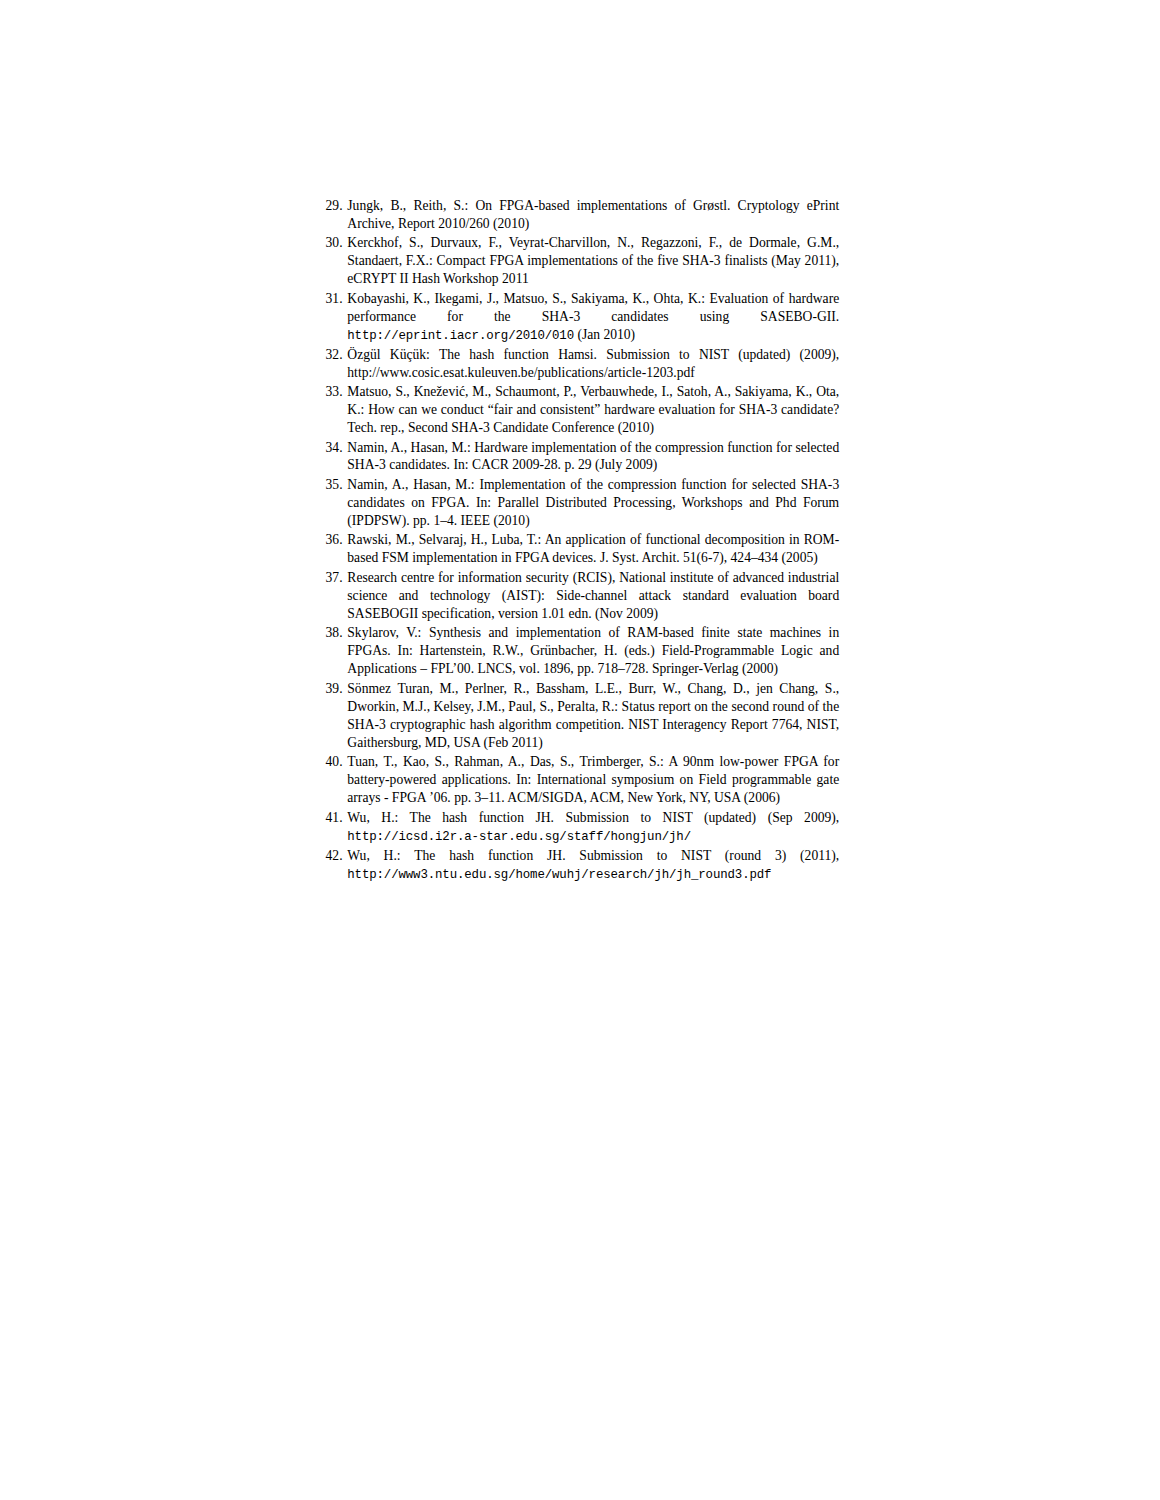29. Jungk, B., Reith, S.: On FPGA-based implementations of Grøstl. Cryptology ePrint Archive, Report 2010/260 (2010)
30. Kerckhof, S., Durvaux, F., Veyrat-Charvillon, N., Regazzoni, F., de Dormale, G.M., Standaert, F.X.: Compact FPGA implementations of the five SHA-3 finalists (May 2011), eCRYPT II Hash Workshop 2011
31. Kobayashi, K., Ikegami, J., Matsuo, S., Sakiyama, K., Ohta, K.: Evaluation of hardware performance for the SHA-3 candidates using SASEBO-GII. http://eprint.iacr.org/2010/010 (Jan 2010)
32. Özgül Küçük: The hash function Hamsi. Submission to NIST (updated) (2009), http://www.cosic.esat.kuleuven.be/publications/article-1203.pdf
33. Matsuo, S., Knežević, M., Schaumont, P., Verbauwhede, I., Satoh, A., Sakiyama, K., Ota, K.: How can we conduct “fair and consistent” hardware evaluation for SHA-3 candidate? Tech. rep., Second SHA-3 Candidate Conference (2010)
34. Namin, A., Hasan, M.: Hardware implementation of the compression function for selected SHA-3 candidates. In: CACR 2009-28. p. 29 (July 2009)
35. Namin, A., Hasan, M.: Implementation of the compression function for selected SHA-3 candidates on FPGA. In: Parallel Distributed Processing, Workshops and Phd Forum (IPDPSW). pp. 1–4. IEEE (2010)
36. Rawski, M., Selvaraj, H., Luba, T.: An application of functional decomposition in ROM-based FSM implementation in FPGA devices. J. Syst. Archit. 51(6-7), 424–434 (2005)
37. Research centre for information security (RCIS), National institute of advanced industrial science and technology (AIST): Side-channel attack standard evaluation board SASEBOGII specification, version 1.01 edn. (Nov 2009)
38. Skylarov, V.: Synthesis and implementation of RAM-based finite state machines in FPGAs. In: Hartenstein, R.W., Grünbacher, H. (eds.) Field-Programmable Logic and Applications – FPL’00. LNCS, vol. 1896, pp. 718–728. Springer-Verlag (2000)
39. Sönmez Turan, M., Perlner, R., Bassham, L.E., Burr, W., Chang, D., jen Chang, S., Dworkin, M.J., Kelsey, J.M., Paul, S., Peralta, R.: Status report on the second round of the SHA-3 cryptographic hash algorithm competition. NIST Interagency Report 7764, NIST, Gaithersburg, MD, USA (Feb 2011)
40. Tuan, T., Kao, S., Rahman, A., Das, S., Trimberger, S.: A 90nm low-power FPGA for battery-powered applications. In: International symposium on Field programmable gate arrays - FPGA ’06. pp. 3–11. ACM/SIGDA, ACM, New York, NY, USA (2006)
41. Wu, H.: The hash function JH. Submission to NIST (updated) (Sep 2009), http://icsd.i2r.a-star.edu.sg/staff/hongjun/jh/
42. Wu, H.: The hash function JH. Submission to NIST (round 3) (2011), http://www3.ntu.edu.sg/home/wuhj/research/jh/jh_round3.pdf